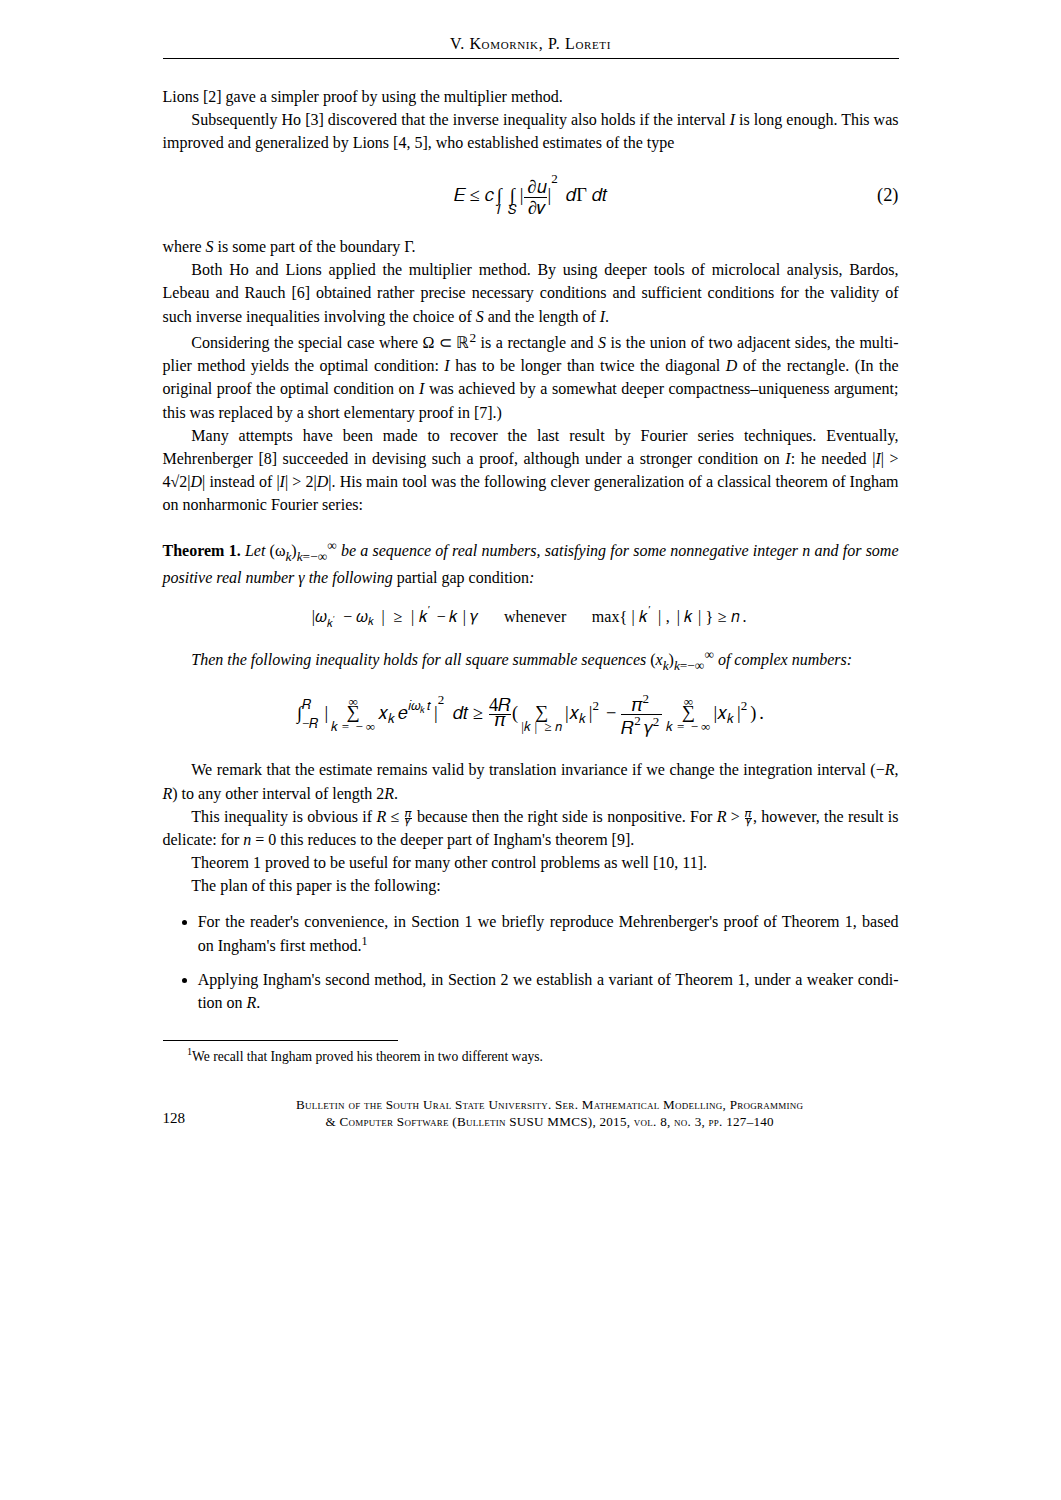V. Komornik, P. Loreti
Lions [2] gave a simpler proof by using the multiplier method.
Subsequently Ho [3] discovered that the inverse inequality also holds if the interval I is long enough. This was improved and generalized by Lions [4, 5], who established estimates of the type
E ≤ c ∫I ∫S | ∂u∂ν | 2 dΓ dt (2)
where S is some part of the boundary Γ.
Both Ho and Lions applied the multiplier method. By using deeper tools of microlocal analysis, Bardos, Lebeau and Rauch [6] obtained rather precise necessary conditions and sufficient conditions for the validity of such inverse inequalities involving the choice of S and the length of I.
Considering the special case where Ω ⊂ ℝ2 is a rectangle and S is the union of two adjacent sides, the multiplier method yields the optimal condition: I has to be longer than twice the diagonal D of the rectangle. (In the original proof the optimal condition on I was achieved by a somewhat deeper compactness–uniqueness argument; this was replaced by a short elementary proof in [7].)
Many attempts have been made to recover the last result by Fourier series techniques. Eventually, Mehrenberger [8] succeeded in devising such a proof, although under a stronger condition on I: he needed |I| > 4√2|D| instead of |I| > 2|D|. His main tool was the following clever generalization of a classical theorem of Ingham on nonharmonic Fourier series:
Theorem 1. Let (ωk)k=−∞∞ be a sequence of real numbers, satisfying for some nonnegative integer n and for some positive real number γ the following partial gap condition:
| ωk′ − ωk | ≥ | k′ − k | γ whenever max { |k′| , |k| } ≥ n .
Then the following inequality holds for all square summable sequences (xk)k=−∞∞ of complex numbers:
∫ −R R | ∑ k=−∞ ∞ xk eiωkt | 2 dt ≥ 4Rπ ( ∑ |k|≥n |xk|2 − π2 R2γ2 ∑ k=−∞ ∞ |xk|2 ) .
We remark that the estimate remains valid by translation invariance if we change the integration interval (−R, R) to any other interval of length 2R.
This inequality is obvious if R ≤ πγ because then the right side is nonpositive. For R > πγ, however, the result is delicate: for n = 0 this reduces to the deeper part of Ingham's theorem [9].
Theorem 1 proved to be useful for many other control problems as well [10, 11].
The plan of this paper is the following:
For the reader's convenience, in Section 1 we briefly reproduce Mehrenberger's proof of Theorem 1, based on Ingham's first method.1
Applying Ingham's second method, in Section 2 we establish a variant of Theorem 1, under a weaker condition on R.
1We recall that Ingham proved his theorem in two different ways.
128
Bulletin of the South Ural State University. Ser. Mathematical Modelling, Programming
& Computer Software (Bulletin SUSU MMCS), 2015, vol. 8, no. 3, pp. 127–140